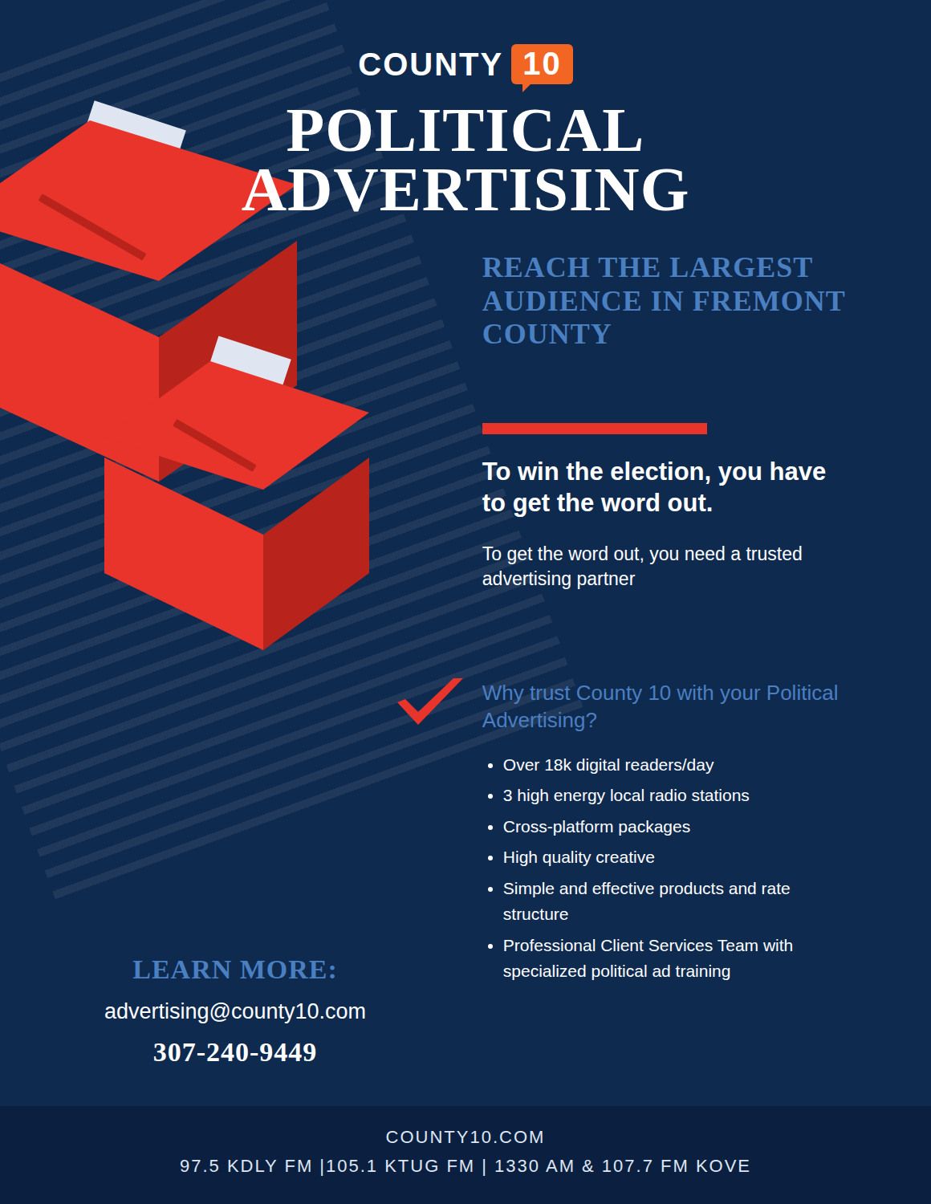COUNTY 10
PoliticalAdvertising
Reach the Largest Audience in Fremont County
To win the election, you have to get the word out.
To get the word out, you need a trusted advertising partner
Why trust County 10 with your Political Advertising?
Over 18k digital readers/day
3 high energy local radio stations
Cross-platform packages
High quality creative
Simple and effective products and rate structure
Professional Client Services Team with specialized political ad training
Learn More:
advertising@county10.com
307-240-9449
COUNTY10.COM
97.5 KDLY FM |105.1 KTUG FM | 1330 AM & 107.7 FM KOVE